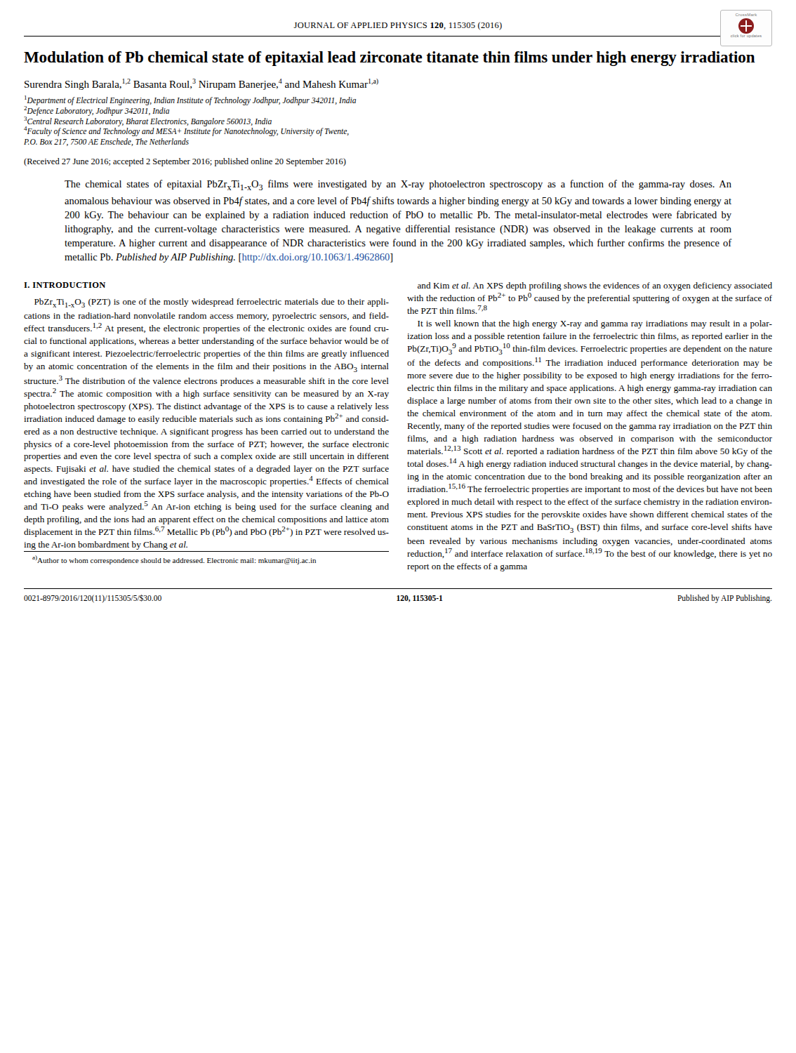JOURNAL OF APPLIED PHYSICS 120, 115305 (2016)
CrossMark
click for updates
Modulation of Pb chemical state of epitaxial lead zirconate titanate thin films under high energy irradiation
Surendra Singh Barala,1,2 Basanta Roul,3 Nirupam Banerjee,4 and Mahesh Kumar1,a)
1Department of Electrical Engineering, Indian Institute of Technology Jodhpur, Jodhpur 342011, India
2Defence Laboratory, Jodhpur 342011, India
3Central Research Laboratory, Bharat Electronics, Bangalore 560013, India
4Faculty of Science and Technology and MESA+ Institute for Nanotechnology, University of Twente,
P.O. Box 217, 7500 AE Enschede, The Netherlands
(Received 27 June 2016; accepted 2 September 2016; published online 20 September 2016)
The chemical states of epitaxial PbZrxTi1-xO3 films were investigated by an X-ray photoelectron spectroscopy as a function of the gamma-ray doses. An anomalous behaviour was observed in Pb4f states, and a core level of Pb4f shifts towards a higher binding energy at 50 kGy and towards a lower binding energy at 200 kGy. The behaviour can be explained by a radiation induced reduction of PbO to metallic Pb. The metal-insulator-metal electrodes were fabricated by lithography, and the current-voltage characteristics were measured. A negative differential resistance (NDR) was observed in the leakage currents at room temperature. A higher current and disappearance of NDR characteristics were found in the 200 kGy irradiated samples, which further confirms the presence of metallic Pb. Published by AIP Publishing. [http://dx.doi.org/10.1063/1.4962860]
I. INTRODUCTION
PbZrxTi1-xO3 (PZT) is one of the mostly widespread ferroelectric materials due to their applications in the radiation-hard nonvolatile random access memory, pyroelectric sensors, and field-effect transducers.1,2 At present, the electronic properties of the electronic oxides are found crucial to functional applications, whereas a better understanding of the surface behavior would be of a significant interest. Piezoelectric/ferroelectric properties of the thin films are greatly influenced by an atomic concentration of the elements in the film and their positions in the ABO3 internal structure.3 The distribution of the valence electrons produces a measurable shift in the core level spectra.2 The atomic composition with a high surface sensitivity can be measured by an X-ray photoelectron spectroscopy (XPS). The distinct advantage of the XPS is to cause a relatively less irradiation induced damage to easily reducible materials such as ions containing Pb2+ and considered as a non destructive technique. A significant progress has been carried out to understand the physics of a core-level photoemission from the surface of PZT; however, the surface electronic properties and even the core level spectra of such a complex oxide are still uncertain in different aspects. Fujisaki et al. have studied the chemical states of a degraded layer on the PZT surface and investigated the role of the surface layer in the macroscopic properties.4 Effects of chemical etching have been studied from the XPS surface analysis, and the intensity variations of the Pb-O and Ti-O peaks were analyzed.5 An Ar-ion etching is being used for the surface cleaning and depth profiling, and the ions had an apparent effect on the chemical compositions and lattice atom displacement in the PZT thin films.6,7 Metallic Pb (Pb0) and PbO (Pb2+) in PZT were resolved using the Ar-ion bombardment by Chang et al.
a)Author to whom correspondence should be addressed. Electronic mail: mkumar@iitj.ac.in
and Kim et al. An XPS depth profiling shows the evidences of an oxygen deficiency associated with the reduction of Pb2+ to Pb0 caused by the preferential sputtering of oxygen at the surface of the PZT thin films.7,8
It is well known that the high energy X-ray and gamma ray irradiations may result in a polarization loss and a possible retention failure in the ferroelectric thin films, as reported earlier in the Pb(Zr,Ti)O39 and PbTiO310 thin-film devices. Ferroelectric properties are dependent on the nature of the defects and compositions.11 The irradiation induced performance deterioration may be more severe due to the higher possibility to be exposed to high energy irradiations for the ferroelectric thin films in the military and space applications. A high energy gamma-ray irradiation can displace a large number of atoms from their own site to the other sites, which lead to a change in the chemical environment of the atom and in turn may affect the chemical state of the atom. Recently, many of the reported studies were focused on the gamma ray irradiation on the PZT thin films, and a high radiation hardness was observed in comparison with the semiconductor materials.12,13 Scott et al. reported a radiation hardness of the PZT thin film above 50 kGy of the total doses.14 A high energy radiation induced structural changes in the device material, by changing in the atomic concentration due to the bond breaking and its possible reorganization after an irradiation.15,16 The ferroelectric properties are important to most of the devices but have not been explored in much detail with respect to the effect of the surface chemistry in the radiation environment. Previous XPS studies for the perovskite oxides have shown different chemical states of the constituent atoms in the PZT and BaSrTiO3 (BST) thin films, and surface core-level shifts have been revealed by various mechanisms including oxygen vacancies, under-coordinated atoms reduction,17 and interface relaxation of surface.18,19 To the best of our knowledge, there is yet no report on the effects of a gamma
0021-8979/2016/120(11)/115305/5/$30.00
120, 115305-1
Published by AIP Publishing.